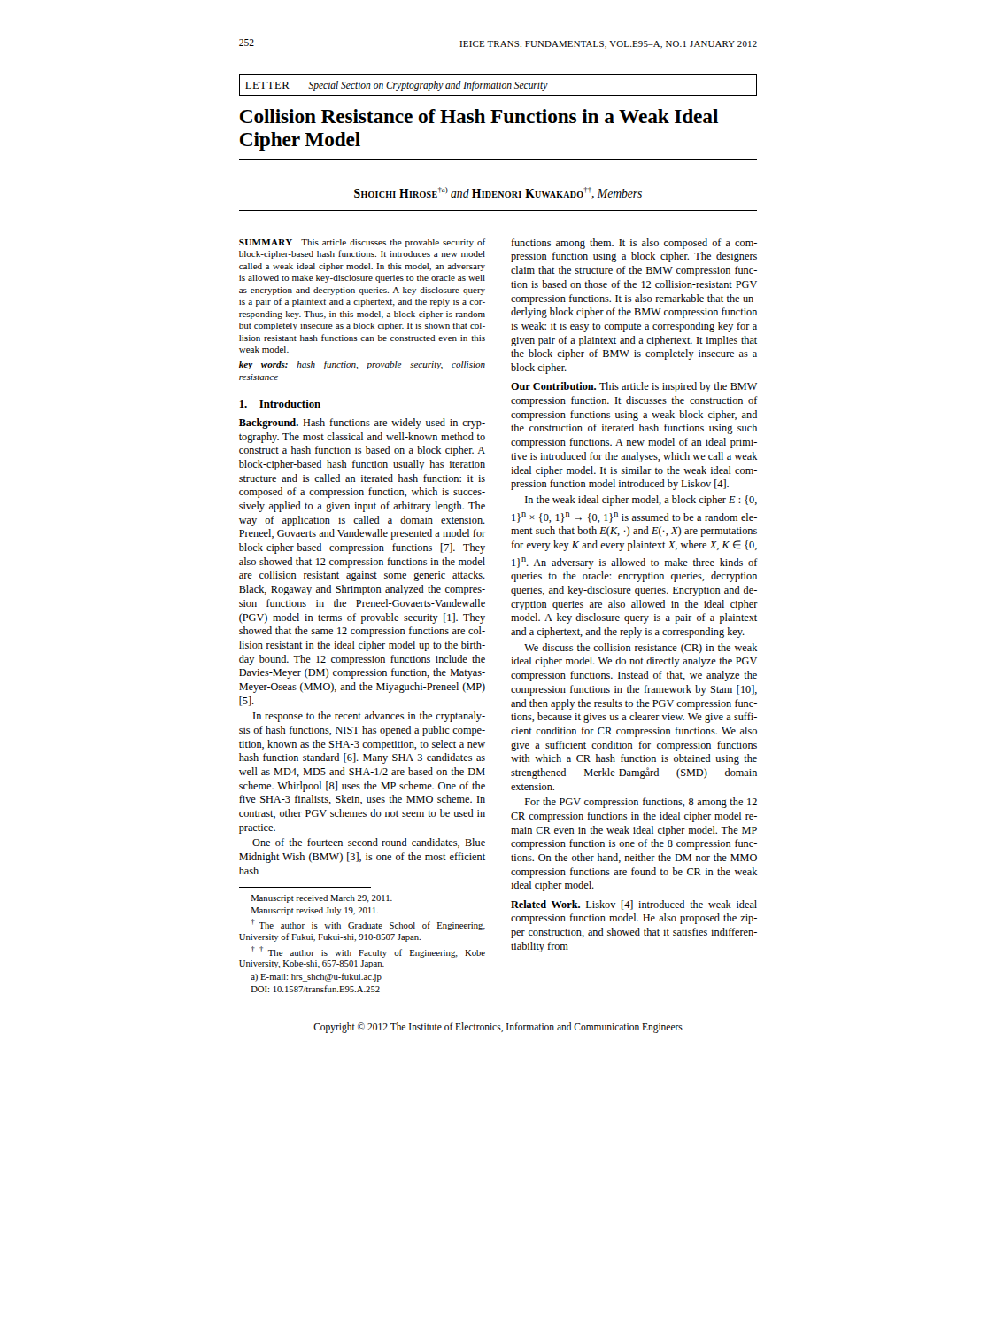252
IEICE TRANS. FUNDAMENTALS, VOL.E95–A, NO.1 JANUARY 2012
LETTER Special Section on Cryptography and Information Security
Collision Resistance of Hash Functions in a Weak Ideal Cipher Model
Shoichi Hirose†a) and Hidenori Kuwakado††, Members
SUMMARYThis article discusses the provable security of block-cipher-based hash functions. It introduces a new model called a weak ideal cipher model. In this model, an adversary is allowed to make key-disclosure queries to the oracle as well as encryption and decryption queries. A key-disclosure query is a pair of a plaintext and a ciphertext, and the reply is a corresponding key. Thus, in this model, a block cipher is random but completely insecure as a block cipher. It is shown that collision resistant hash functions can be constructed even in this weak model.
key words: hash function, provable security, collision resistance
1. Introduction
Background. Hash functions are widely used in cryptography. The most classical and well-known method to construct a hash function is based on a block cipher. A block-cipher-based hash function usually has iteration structure and is called an iterated hash function: it is composed of a compression function, which is successively applied to a given input of arbitrary length. The way of application is called a domain extension. Preneel, Govaerts and Vandewalle presented a model for block-cipher-based compression functions [7]. They also showed that 12 compression functions in the model are collision resistant against some generic attacks. Black, Rogaway and Shrimpton analyzed the compression functions in the Preneel-Govaerts-Vandewalle (PGV) model in terms of provable security [1]. They showed that the same 12 compression functions are collision resistant in the ideal cipher model up to the birthday bound. The 12 compression functions include the Davies-Meyer (DM) compression function, the Matyas-Meyer-Oseas (MMO), and the Miyaguchi-Preneel (MP) [5].
In response to the recent advances in the cryptanalysis of hash functions, NIST has opened a public competition, known as the SHA-3 competition, to select a new hash function standard [6]. Many SHA-3 candidates as well as MD4, MD5 and SHA-1/2 are based on the DM scheme. Whirlpool [8] uses the MP scheme. One of the five SHA-3 finalists, Skein, uses the MMO scheme. In contrast, other PGV schemes do not seem to be used in practice.
One of the fourteen second-round candidates, Blue Midnight Wish (BMW) [3], is one of the most efficient hash
Manuscript received March 29, 2011.
Manuscript revised July 19, 2011.
†The author is with Graduate School of Engineering, University of Fukui, Fukui-shi, 910-8507 Japan.
††The author is with Faculty of Engineering, Kobe University, Kobe-shi, 657-8501 Japan.
a) E-mail: hrs_shch@u-fukui.ac.jp
DOI: 10.1587/transfun.E95.A.252
functions among them. It is also composed of a compression function using a block cipher. The designers claim that the structure of the BMW compression function is based on those of the 12 collision-resistant PGV compression functions. It is also remarkable that the underlying block cipher of the BMW compression function is weak: it is easy to compute a corresponding key for a given pair of a plaintext and a ciphertext. It implies that the block cipher of BMW is completely insecure as a block cipher.
Our Contribution. This article is inspired by the BMW compression function. It discusses the construction of compression functions using a weak block cipher, and the construction of iterated hash functions using such compression functions. A new model of an ideal primitive is introduced for the analyses, which we call a weak ideal cipher model. It is similar to the weak ideal compression function model introduced by Liskov [4].
In the weak ideal cipher model, a block cipher E : {0, 1}n × {0, 1}n → {0, 1}n is assumed to be a random element such that both E(K, ·) and E(·, X) are permutations for every key K and every plaintext X, where X, K ∈ {0, 1}n. An adversary is allowed to make three kinds of queries to the oracle: encryption queries, decryption queries, and key-disclosure queries. Encryption and decryption queries are also allowed in the ideal cipher model. A key-disclosure query is a pair of a plaintext and a ciphertext, and the reply is a corresponding key.
We discuss the collision resistance (CR) in the weak ideal cipher model. We do not directly analyze the PGV compression functions. Instead of that, we analyze the compression functions in the framework by Stam [10], and then apply the results to the PGV compression functions, because it gives us a clearer view. We give a sufficient condition for CR compression functions. We also give a sufficient condition for compression functions with which a CR hash function is obtained using the strengthened Merkle-Damgård (SMD) domain extension.
For the PGV compression functions, 8 among the 12 CR compression functions in the ideal cipher model remain CR even in the weak ideal cipher model. The MP compression function is one of the 8 compression functions. On the other hand, neither the DM nor the MMO compression functions are found to be CR in the weak ideal cipher model.
Related Work. Liskov [4] introduced the weak ideal compression function model. He also proposed the zipper construction, and showed that it satisfies indifferentiability from
Copyright © 2012 The Institute of Electronics, Information and Communication Engineers